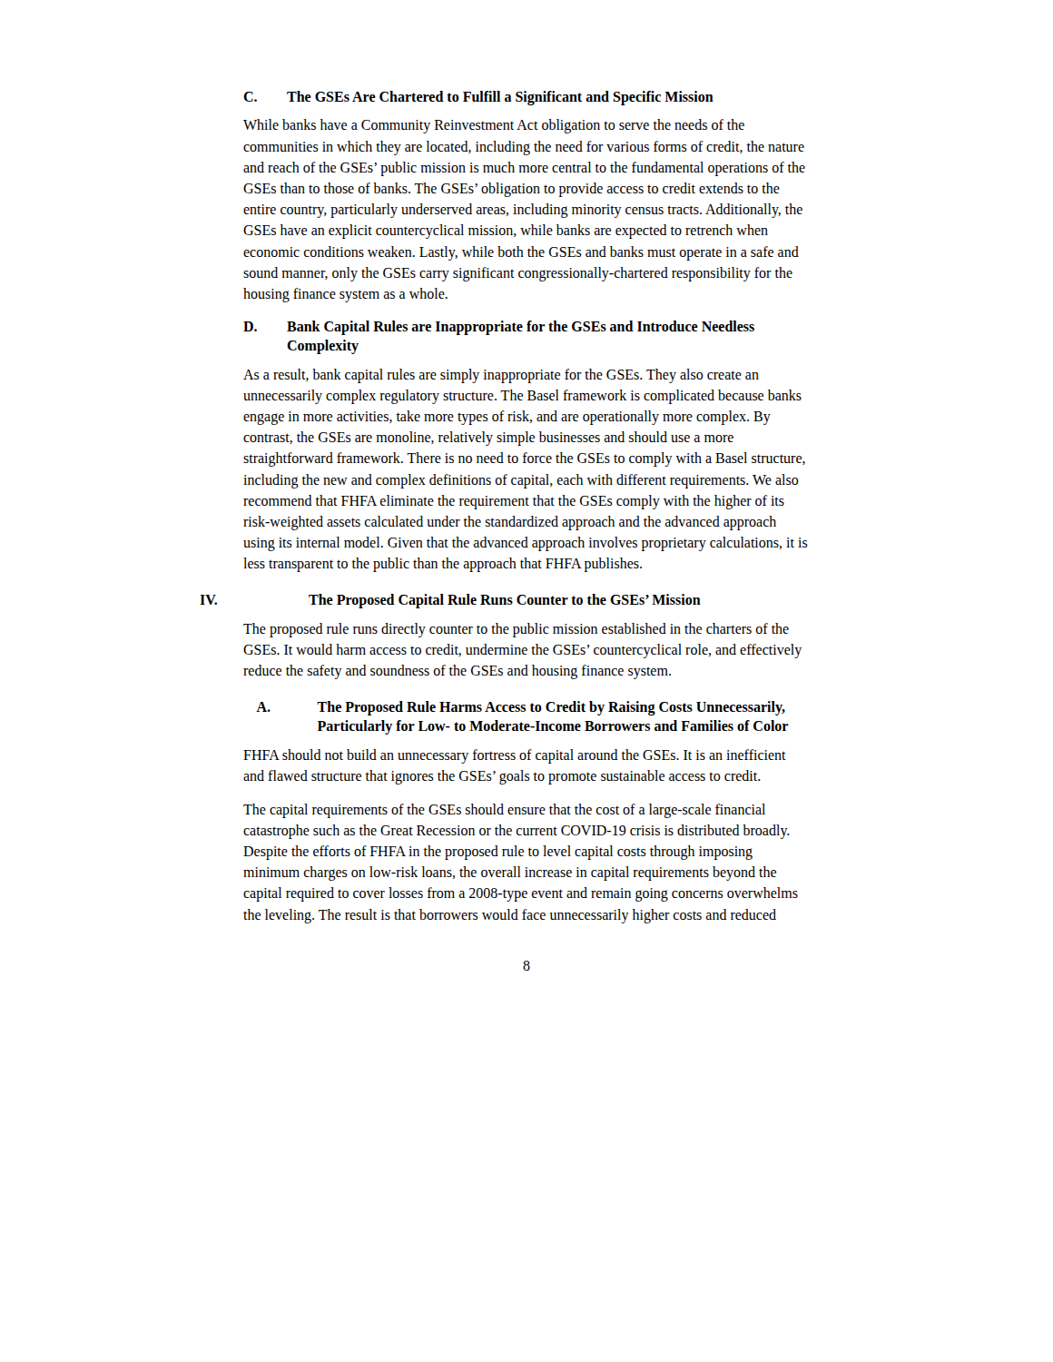C. The GSEs Are Chartered to Fulfill a Significant and Specific Mission
While banks have a Community Reinvestment Act obligation to serve the needs of the communities in which they are located, including the need for various forms of credit, the nature and reach of the GSEs’ public mission is much more central to the fundamental operations of the GSEs than to those of banks. The GSEs’ obligation to provide access to credit extends to the entire country, particularly underserved areas, including minority census tracts. Additionally, the GSEs have an explicit countercyclical mission, while banks are expected to retrench when economic conditions weaken. Lastly, while both the GSEs and banks must operate in a safe and sound manner, only the GSEs carry significant congressionally-chartered responsibility for the housing finance system as a whole.
D. Bank Capital Rules are Inappropriate for the GSEs and Introduce Needless Complexity
As a result, bank capital rules are simply inappropriate for the GSEs. They also create an unnecessarily complex regulatory structure. The Basel framework is complicated because banks engage in more activities, take more types of risk, and are operationally more complex. By contrast, the GSEs are monoline, relatively simple businesses and should use a more straightforward framework. There is no need to force the GSEs to comply with a Basel structure, including the new and complex definitions of capital, each with different requirements. We also recommend that FHFA eliminate the requirement that the GSEs comply with the higher of its risk-weighted assets calculated under the standardized approach and the advanced approach using its internal model. Given that the advanced approach involves proprietary calculations, it is less transparent to the public than the approach that FHFA publishes.
IV. The Proposed Capital Rule Runs Counter to the GSEs’ Mission
The proposed rule runs directly counter to the public mission established in the charters of the GSEs. It would harm access to credit, undermine the GSEs’ countercyclical role, and effectively reduce the safety and soundness of the GSEs and housing finance system.
A. The Proposed Rule Harms Access to Credit by Raising Costs Unnecessarily, Particularly for Low- to Moderate-Income Borrowers and Families of Color
FHFA should not build an unnecessary fortress of capital around the GSEs. It is an inefficient and flawed structure that ignores the GSEs’ goals to promote sustainable access to credit.
The capital requirements of the GSEs should ensure that the cost of a large-scale financial catastrophe such as the Great Recession or the current COVID-19 crisis is distributed broadly. Despite the efforts of FHFA in the proposed rule to level capital costs through imposing minimum charges on low-risk loans, the overall increase in capital requirements beyond the capital required to cover losses from a 2008-type event and remain going concerns overwhelms the leveling. The result is that borrowers would face unnecessarily higher costs and reduced
8